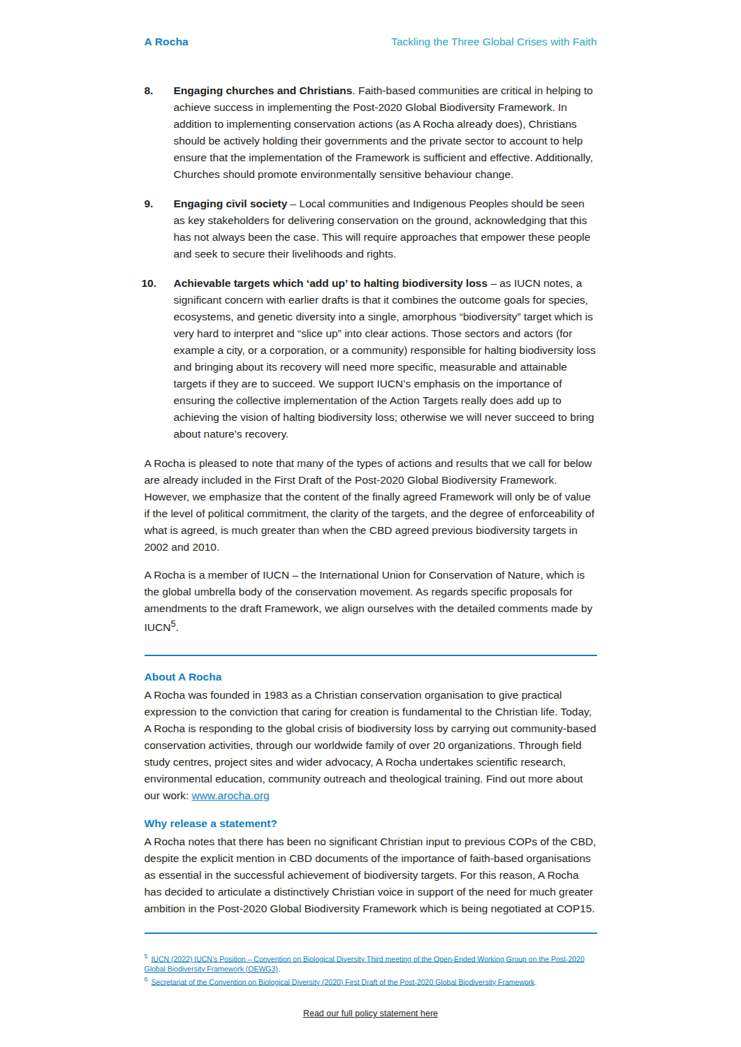A Rocha
Tackling the Three Global Crises with Faith
8. Engaging churches and Christians. Faith-based communities are critical in helping to achieve success in implementing the Post-2020 Global Biodiversity Framework. In addition to implementing conservation actions (as A Rocha already does), Christians should be actively holding their governments and the private sector to account to help ensure that the implementation of the Framework is sufficient and effective. Additionally, Churches should promote environmentally sensitive behaviour change.
9. Engaging civil society – Local communities and Indigenous Peoples should be seen as key stakeholders for delivering conservation on the ground, acknowledging that this has not always been the case. This will require approaches that empower these people and seek to secure their livelihoods and rights.
10. Achievable targets which ‘add up’ to halting biodiversity loss – as IUCN notes, a significant concern with earlier drafts is that it combines the outcome goals for species, ecosystems, and genetic diversity into a single, amorphous “biodiversity” target which is very hard to interpret and “slice up” into clear actions. Those sectors and actors (for example a city, or a corporation, or a community) responsible for halting biodiversity loss and bringing about its recovery will need more specific, measurable and attainable targets if they are to succeed. We support IUCN’s emphasis on the importance of ensuring the collective implementation of the Action Targets really does add up to achieving the vision of halting biodiversity loss; otherwise we will never succeed to bring about nature’s recovery.
A Rocha is pleased to note that many of the types of actions and results that we call for below are already included in the First Draft of the Post-2020 Global Biodiversity Framework. However, we emphasize that the content of the finally agreed Framework will only be of value if the level of political commitment, the clarity of the targets, and the degree of enforceability of what is agreed, is much greater than when the CBD agreed previous biodiversity targets in 2002 and 2010.
A Rocha is a member of IUCN – the International Union for Conservation of Nature, which is the global umbrella body of the conservation movement. As regards specific proposals for amendments to the draft Framework, we align ourselves with the detailed comments made by IUCN5.
About A Rocha
A Rocha was founded in 1983 as a Christian conservation organisation to give practical expression to the conviction that caring for creation is fundamental to the Christian life. Today, A Rocha is responding to the global crisis of biodiversity loss by carrying out community-based conservation activities, through our worldwide family of over 20 organizations. Through field study centres, project sites and wider advocacy, A Rocha undertakes scientific research, environmental education, community outreach and theological training. Find out more about our work: www.arocha.org
Why release a statement?
A Rocha notes that there has been no significant Christian input to previous COPs of the CBD, despite the explicit mention in CBD documents of the importance of faith-based organisations as essential in the successful achievement of biodiversity targets. For this reason, A Rocha has decided to articulate a distinctively Christian voice in support of the need for much greater ambition in the Post-2020 Global Biodiversity Framework which is being negotiated at COP15.
5 IUCN (2022) IUCN’s Position – Convention on Biological Diversity Third meeting of the Open-Ended Working Group on the Post-2020 Global Biodiversity Framework (OEWG3).
6 Secretariat of the Convention on Biological Diversity (2020) First Draft of the Post-2020 Global Biodiversity Framework.
Read our full policy statement here